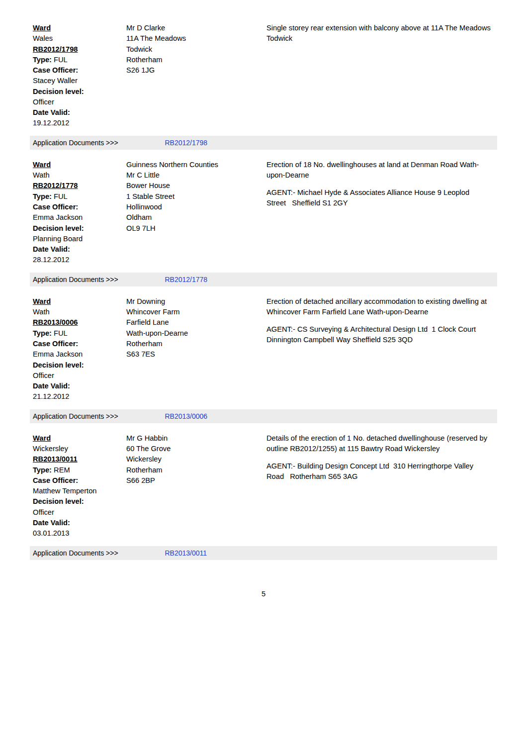| Ward Wales RB2012/1798 Type: FUL Case Officer: Stacey Waller Decision level: Officer Date Valid: 19.12.2012 | Mr D Clarke 11A The Meadows Todwick Rotherham S26 1JG | Single storey rear extension with balcony above at 11A The Meadows Todwick |
| Application Documents >>> RB2012/1798 |
| Ward Wath RB2012/1778 Type: FUL Case Officer: Emma Jackson Decision level: Planning Board Date Valid: 28.12.2012 | Guinness Northern Counties Mr C Little Bower House 1 Stable Street Hollinwood Oldham OL9 7LH | Erection of 18 No. dwellinghouses at land at Denman Road Wath-upon-Dearne AGENT:- Michael Hyde & Associates Alliance House 9 Leoplod Street Sheffield S1 2GY |
| Application Documents >>> RB2012/1778 |
| Ward Wath RB2013/0006 Type: FUL Case Officer: Emma Jackson Decision level: Officer Date Valid: 21.12.2012 | Mr Downing Whincover Farm Farfield Lane Wath-upon-Dearne Rotherham S63 7ES | Erection of detached ancillary accommodation to existing dwelling at Whincover Farm Farfield Lane Wath-upon-Dearne AGENT:- CS Surveying & Architectural Design Ltd 1 Clock Court Dinnington Campbell Way Sheffield S25 3QD |
| Application Documents >>> RB2013/0006 |
| Ward Wickersley RB2013/0011 Type: REM Case Officer: Matthew Temperton Decision level: Officer Date Valid: 03.01.2013 | Mr G Habbin 60 The Grove Wickersley Rotherham S66 2BP | Details of the erection of 1 No. detached dwellinghouse (reserved by outline RB2012/1255) at 115 Bawtry Road Wickersley AGENT:- Building Design Concept Ltd 310 Herringthorpe Valley Road Rotherham S65 3AG |
| Application Documents >>> RB2013/0011 |
5